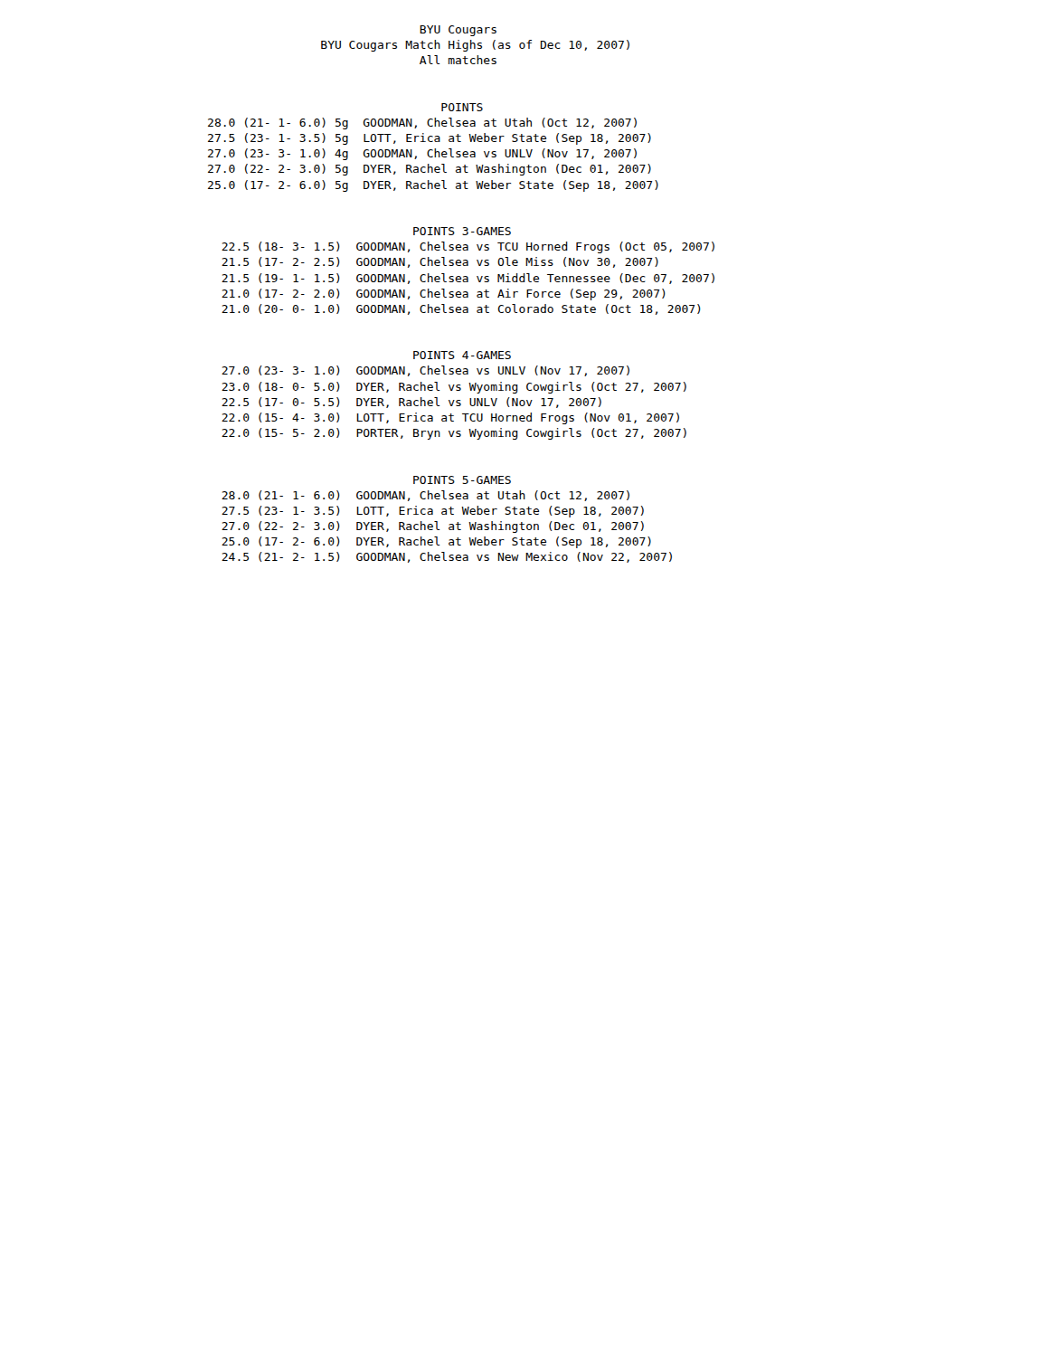BYU Cougars
                   BYU Cougars Match Highs (as of Dec 10, 2007)
                                 All matches


                                    POINTS
   28.0 (21- 1- 6.0) 5g  GOODMAN, Chelsea at Utah (Oct 12, 2007)
   27.5 (23- 1- 3.5) 5g  LOTT, Erica at Weber State (Sep 18, 2007)
   27.0 (23- 3- 1.0) 4g  GOODMAN, Chelsea vs UNLV (Nov 17, 2007)
   27.0 (22- 2- 3.0) 5g  DYER, Rachel at Washington (Dec 01, 2007)
   25.0 (17- 2- 6.0) 5g  DYER, Rachel at Weber State (Sep 18, 2007)


                                POINTS 3-GAMES
     22.5 (18- 3- 1.5)  GOODMAN, Chelsea vs TCU Horned Frogs (Oct 05, 2007)
     21.5 (17- 2- 2.5)  GOODMAN, Chelsea vs Ole Miss (Nov 30, 2007)
     21.5 (19- 1- 1.5)  GOODMAN, Chelsea vs Middle Tennessee (Dec 07, 2007)
     21.0 (17- 2- 2.0)  GOODMAN, Chelsea at Air Force (Sep 29, 2007)
     21.0 (20- 0- 1.0)  GOODMAN, Chelsea at Colorado State (Oct 18, 2007)


                                POINTS 4-GAMES
     27.0 (23- 3- 1.0)  GOODMAN, Chelsea vs UNLV (Nov 17, 2007)
     23.0 (18- 0- 5.0)  DYER, Rachel vs Wyoming Cowgirls (Oct 27, 2007)
     22.5 (17- 0- 5.5)  DYER, Rachel vs UNLV (Nov 17, 2007)
     22.0 (15- 4- 3.0)  LOTT, Erica at TCU Horned Frogs (Nov 01, 2007)
     22.0 (15- 5- 2.0)  PORTER, Bryn vs Wyoming Cowgirls (Oct 27, 2007)


                                POINTS 5-GAMES
     28.0 (21- 1- 6.0)  GOODMAN, Chelsea at Utah (Oct 12, 2007)
     27.5 (23- 1- 3.5)  LOTT, Erica at Weber State (Sep 18, 2007)
     27.0 (22- 2- 3.0)  DYER, Rachel at Washington (Dec 01, 2007)
     25.0 (17- 2- 6.0)  DYER, Rachel at Weber State (Sep 18, 2007)
     24.5 (21- 2- 1.5)  GOODMAN, Chelsea vs New Mexico (Nov 22, 2007)